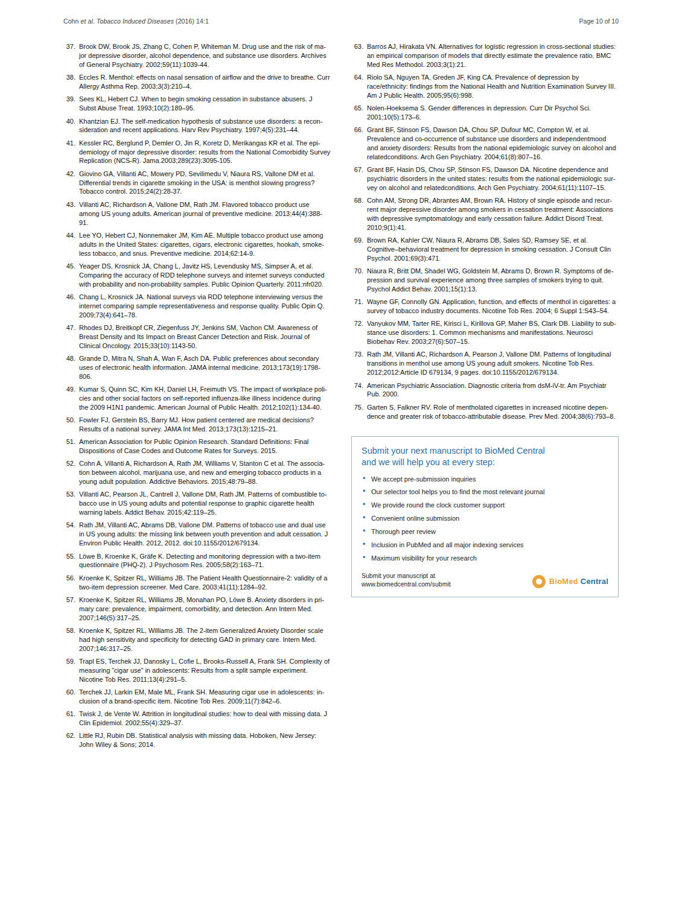Cohn et al. Tobacco Induced Diseases (2016) 14:1
Page 10 of 10
37 Brook DW, Brook JS, Zhang C, Cohen P, Whiteman M. Drug use and the risk of major depressive disorder, alcohol dependence, and substance use disorders. Archives of General Psychiatry. 2002;59(11):1039-44.
38 Eccles R. Menthol: effects on nasal sensation of airflow and the drive to breathe. Curr Allergy Asthma Rep. 2003;3(3):210–4.
39 Sees KL, Hebert CJ. When to begin smoking cessation in substance abusers. J Subst Abuse Treat. 1993;10(2):189–95.
40 Khantzian EJ. The self-medication hypothesis of substance use disorders: a reconsideration and recent applications. Harv Rev Psychiatry. 1997;4(5):231–44.
41 Kessler RC, Berglund P, Demler O, Jin R, Koretz D, Merikangas KR et al. The epidemiology of major depressive disorder: results from the National Comorbidity Survey Replication (NCS-R). Jama.2003;289(23):3095-105.
42 Giovino GA, Villanti AC, Mowery PD, Sevilimedu V, Niaura RS, Vallone DM et al. Differential trends in cigarette smoking in the USA: is menthol slowing progress? Tobacco control. 2015;24(2):28-37.
43 Villanti AC, Richardson A, Vallone DM, Rath JM. Flavored tobacco product use among US young adults. American journal of preventive medicine. 2013;44(4):388-91.
44 Lee YO, Hebert CJ, Nonnemaker JM, Kim AE. Multiple tobacco product use among adults in the United States: cigarettes, cigars, electronic cigarettes, hookah, smokeless tobacco, and snus. Preventive medicine. 2014;62:14-9.
45 Yeager DS, Krosnick JA, Chang L, Javitz HS, Levendusky MS, Simpser A, et al. Comparing the accuracy of RDD telephone surveys and internet surveys conducted with probability and non-probability samples. Public Opinion Quarterly. 2011:nfr020.
46 Chang L, Krosnick JA. National surveys via RDD telephone interviewing versus the internet comparing sample representativeness and response quality. Public Opin Q. 2009;73(4):641–78.
47 Rhodes DJ, Breitkopf CR, Ziegenfuss JY, Jenkins SM, Vachon CM. Awareness of Breast Density and Its Impact on Breast Cancer Detection and Risk. Journal of Clinical Oncology. 2015;33(10):1143-50.
48 Grande D, Mitra N, Shah A, Wan F, Asch DA. Public preferences about secondary uses of electronic health information. JAMA internal medicine. 2013;173(19):1798-806.
49 Kumar S, Quinn SC, Kim KH, Daniel LH, Freimuth VS. The impact of workplace policies and other social factors on self-reported influenza-like illness incidence during the 2009 H1N1 pandemic. American Journal of Public Health. 2012;102(1):134-40.
50 Fowler FJ, Gerstein BS, Barry MJ. How patient centered are medical decisions? Results of a national survey. JAMA Int Med. 2013;173(13):1215–21.
51 American Association for Public Opinion Research. Standard Definitions: Final Dispositions of Case Codes and Outcome Rates for Surveys. 2015.
52 Cohn A, Villanti A, Richardson A, Rath JM, Williams V, Stanton C et al. The association between alcohol, marijuana use, and new and emerging tobacco products in a young adult population. Addictive Behaviors. 2015;48:79–88.
53 Villanti AC, Pearson JL, Cantrell J, Vallone DM, Rath JM. Patterns of combustible tobacco use in US young adults and potential response to graphic cigarette health warning labels. Addict Behav. 2015;42:119–25.
54 Rath JM, Villanti AC, Abrams DB, Vallone DM. Patterns of tobacco use and dual use in US young adults: the missing link between youth prevention and adult cessation. J Environ Public Health. 2012, 2012. doi:10.1155/2012/679134.
55 Löwe B, Kroenke K, Gräfe K. Detecting and monitoring depression with a two-item questionnaire (PHQ-2). J Psychosom Res. 2005;58(2):163–71.
56 Kroenke K, Spitzer RL, Williams JB. The Patient Health Questionnaire-2: validity of a two-item depression screener. Med Care. 2003;41(11):1284–92.
57 Kroenke K, Spitzer RL, Williams JB, Monahan PO, Löwe B. Anxiety disorders in primary care: prevalence, impairment, comorbidity, and detection. Ann Intern Med. 2007;146(5):317–25.
58 Kroenke K, Spitzer RL, Williams JB. The 2-item Generalized Anxiety Disorder scale had high sensitivity and specificity for detecting GAD in primary care. Intern Med. 2007;146:317–25.
59 Trapl ES, Terchek JJ, Danosky L, Cofie L, Brooks-Russell A, Frank SH. Complexity of measuring “cigar use” in adolescents: Results from a split sample experiment. Nicotine Tob Res. 2011;13(4):291–5.
60 Terchek JJ, Larkin EM, Male ML, Frank SH. Measuring cigar use in adolescents: inclusion of a brand-specific item. Nicotine Tob Res. 2009;11(7):842–6.
61 Twisk J, de Vente W. Attrition in longitudinal studies: how to deal with missing data. J Clin Epidemiol. 2002;55(4):329–37.
62 Little RJ, Rubin DB. Statistical analysis with missing data. Hoboken, New Jersey: John Wiley & Sons; 2014.
63 Barros AJ, Hirakata VN. Alternatives for logistic regression in cross-sectional studies: an empirical comparison of models that directly estimate the prevalence ratio. BMC Med Res Methodol. 2003;3(1):21.
64 Riolo SA, Nguyen TA, Greden JF, King CA. Prevalence of depression by race/ethnicity: findings from the National Health and Nutrition Examination Survey III. Am J Public Health. 2005;95(6):998.
65 Nolen-Hoeksema S. Gender differences in depression. Curr Dir Psychol Sci. 2001;10(5):173–6.
66 Grant BF, Stinson FS, Dawson DA, Chou SP, Dufour MC, Compton W, et al. Prevalence and co-occurrence of substance use disorders and independentmood and anxiety disorders: Results from the national epidemiologic survey on alcohol and relatedconditions. Arch Gen Psychiatry. 2004;61(8):807–16.
67 Grant BF, Hasin DS, Chou SP, Stinson FS, Dawson DA. Nicotine dependence and psychiatric disorders in the united states: results from the national epidemiologic survey on alcohol and relatedconditions. Arch Gen Psychiatry. 2004;61(11):1107–15.
68 Cohn AM, Strong DR, Abrantes AM, Brown RA. History of single episode and recurrent major depressive disorder among smokers in cessation treatment: Associations with depressive symptomatology and early cessation failure. Addict Disord Treat. 2010;9(1):41.
69 Brown RA, Kahler CW, Niaura R, Abrams DB, Sales SD, Ramsey SE, et al. Cognitive–behavioral treatment for depression in smoking cessation. J Consult Clin Psychol. 2001;69(3):471.
70 Niaura R, Britt DM, Shadel WG, Goldstein M, Abrams D, Brown R. Symptoms of depression and survival experience among three samples of smokers trying to quit. Psychol Addict Behav. 2001;15(1):13.
71 Wayne GF, Connolly GN. Application, function, and effects of menthol in cigarettes: a survey of tobacco industry documents. Nicotine Tob Res. 2004; 6 Suppl 1:S43–54.
72 Vanyukov MM, Tarter RE, Kirisci L, Kirillova GP, Maher BS, Clark DB. Liability to substance use disorders: 1. Common mechanisms and manifestations. Neurosci Biobehav Rev. 2003;27(6):507–15.
73 Rath JM, Villanti AC, Richardson A, Pearson J, Vallone DM. Patterns of longitudinal transitions in menthol use among US young adult smokers. Nicotine Tob Res. 2012;2012:Article ID 679134, 9 pages. doi:10.1155/2012/679134.
74 American Psychiatric Association. Diagnostic criteria from dsM-iV-tr. Am Psychiatr Pub. 2000.
75 Garten S, Falkner RV. Role of mentholated cigarettes in increased nicotine dependence and greater risk of tobacco-attributable disease. Prev Med. 2004;38(6):793–8.
Submit your next manuscript to BioMed Central
and we will help you at every step:
We accept pre-submission inquiries
Our selector tool helps you to find the most relevant journal
We provide round the clock customer support
Convenient online submission
Thorough peer review
Inclusion in PubMed and all major indexing services
Maximum visibility for your research
Submit your manuscript at
www.biomedcentral.com/submit
BioMed Central